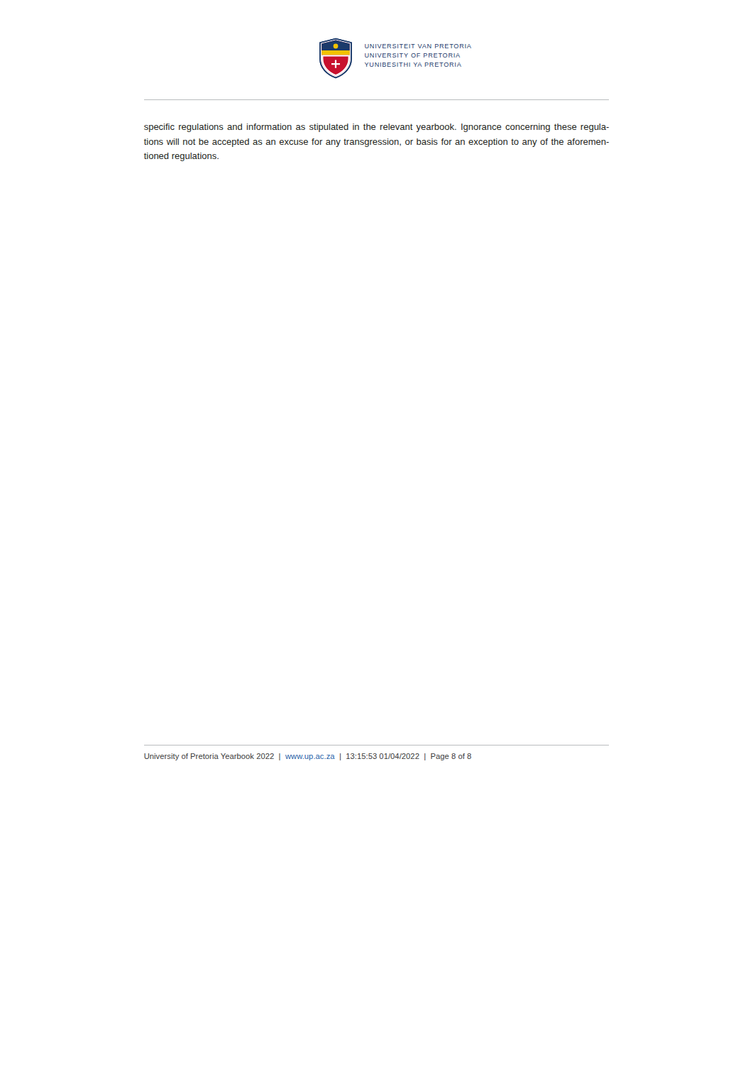UNIVERSITEIT VAN PRETORIA UNIVERSITY OF PRETORIA YUNIBESITHI YA PRETORIA
specific regulations and information as stipulated in the relevant yearbook. Ignorance concerning these regulations will not be accepted as an excuse for any transgression, or basis for an exception to any of the aforementioned regulations.
University of Pretoria Yearbook 2022 | www.up.ac.za | 13:15:53 01/04/2022 | Page 8 of 8